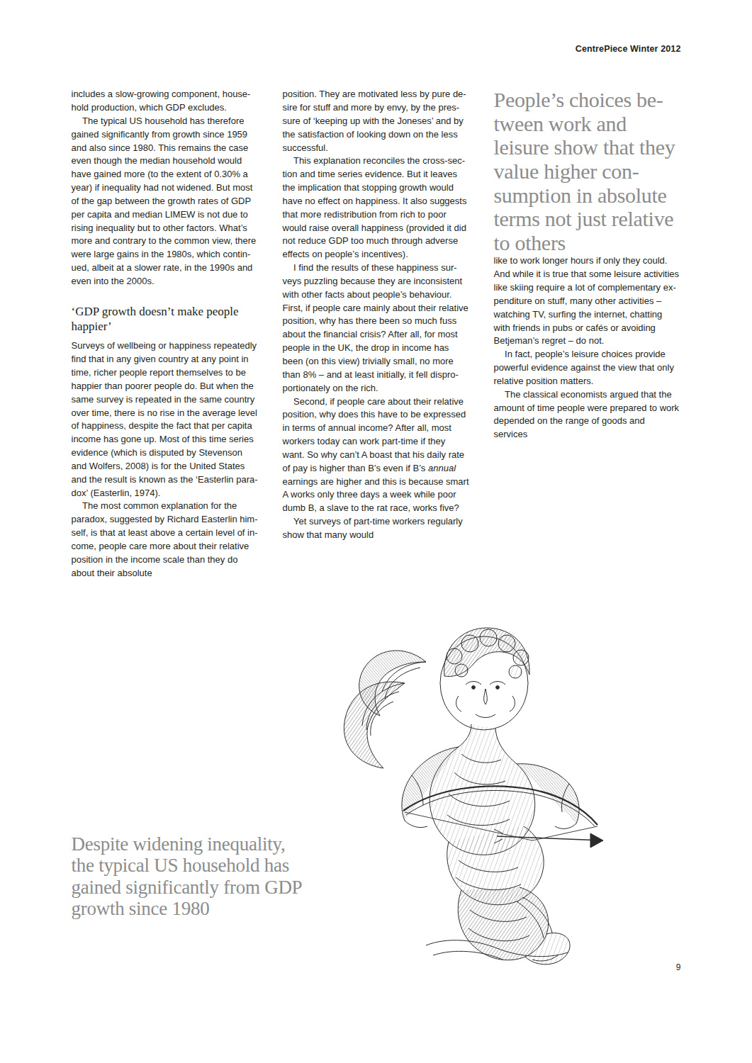CentrePiece Winter 2012
includes a slow-growing component, household production, which GDP excludes.
The typical US household has therefore gained significantly from growth since 1959 and also since 1980. This remains the case even though the median household would have gained more (to the extent of 0.30% a year) if inequality had not widened. But most of the gap between the growth rates of GDP per capita and median LIMEW is not due to rising inequality but to other factors. What’s more and contrary to the common view, there were large gains in the 1980s, which continued, albeit at a slower rate, in the 1990s and even into the 2000s.
‘GDP growth doesn’t make people happier’
Surveys of wellbeing or happiness repeatedly find that in any given country at any point in time, richer people report themselves to be happier than poorer people do. But when the same survey is repeated in the same country over time, there is no rise in the average level of happiness, despite the fact that per capita income has gone up. Most of this time series evidence (which is disputed by Stevenson and Wolfers, 2008) is for the United States and the result is known as the ‘Easterlin paradox’ (Easterlin, 1974).
The most common explanation for the paradox, suggested by Richard Easterlin himself, is that at least above a certain level of income, people care more about their relative position in the income scale than they do about their absolute
position. They are motivated less by pure desire for stuff and more by envy, by the pressure of ‘keeping up with the Joneses’ and by the satisfaction of looking down on the less successful.
This explanation reconciles the cross-section and time series evidence. But it leaves the implication that stopping growth would have no effect on happiness. It also suggests that more redistribution from rich to poor would raise overall happiness (provided it did not reduce GDP too much through adverse effects on people’s incentives).
I find the results of these happiness surveys puzzling because they are inconsistent with other facts about people’s behaviour. First, if people care mainly about their relative position, why has there been so much fuss about the financial crisis? After all, for most people in the UK, the drop in income has been (on this view) trivially small, no more than 8% – and at least initially, it fell disproportionately on the rich.
Second, if people care about their relative position, why does this have to be expressed in terms of annual income? After all, most workers today can work part-time if they want. So why can’t A boast that his daily rate of pay is higher than B’s even if B’s annual earnings are higher and this is because smart A works only three days a week while poor dumb B, a slave to the rat race, works five?
Yet surveys of part-time workers regularly show that many would
People’s choices between work and leisure show that they value higher consumption in absolute terms not just relative to others
like to work longer hours if only they could. And while it is true that some leisure activities like skiing require a lot of complementary expenditure on stuff, many other activities – watching TV, surfing the internet, chatting with friends in pubs or cafés or avoiding Betjeman’s regret – do not.
In fact, people’s leisure choices provide powerful evidence against the view that only relative position matters.
The classical economists argued that the amount of time people were prepared to work depended on the range of goods and services
Despite widening inequality, the typical US household has gained significantly from GDP growth since 1980
9